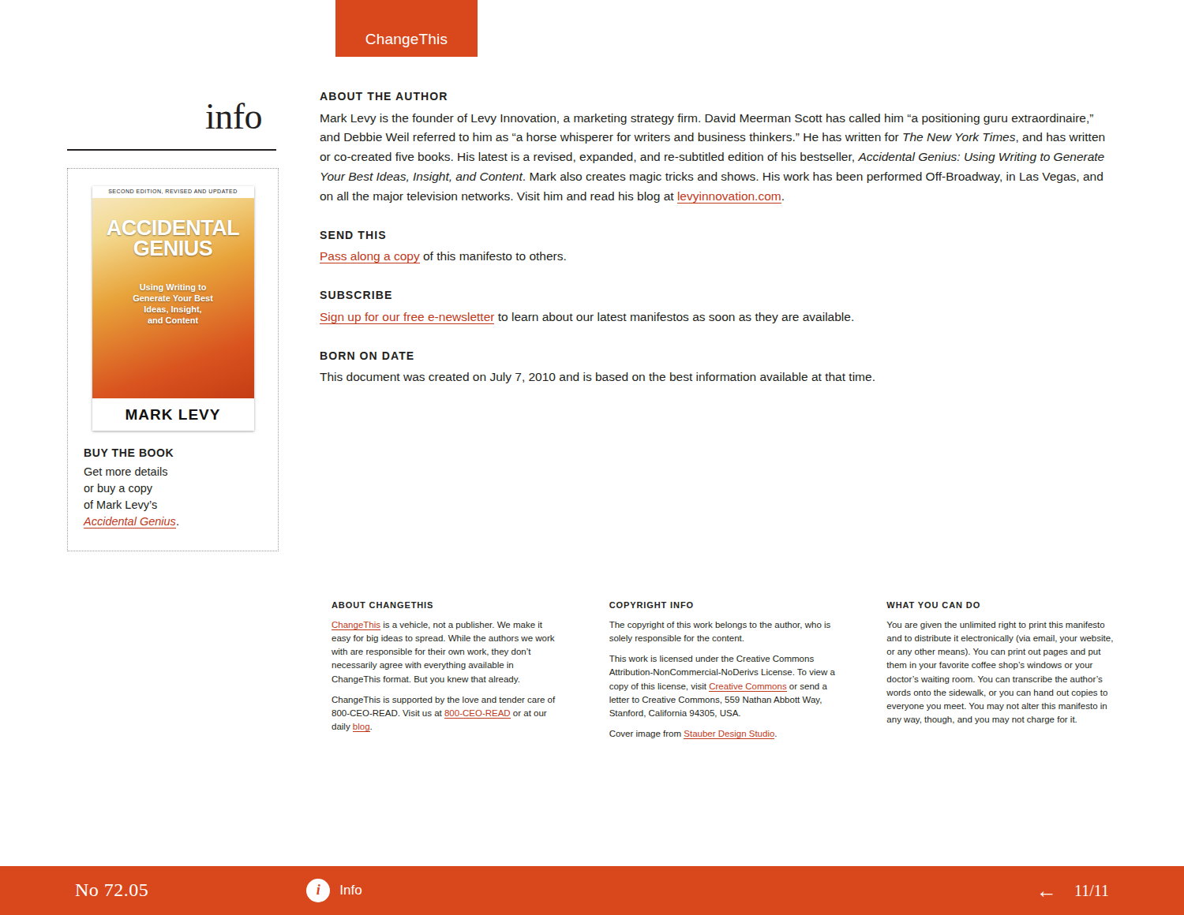ChangeThis
info
Second Edition, Revised and Updated
ACCIDENTAL
GENIUS
Using Writing to
Generate Your Best
Ideas, Insight,
and Content
MARK LEVY
Buy the book
Get more details
or buy a copy
of Mark Levy’s
Accidental Genius.
About the Author
Mark Levy is the founder of Levy Innovation, a marketing strategy firm. David Meerman Scott has called him “a positioning guru extraordinaire,” and Debbie Weil referred to him as “a horse whisperer for writers and business thinkers.” He has written for The New York Times, and has written or co-created five books. His latest is a revised, expanded, and re-subtitled edition of his bestseller, Accidental Genius: Using Writing to Generate Your Best Ideas, Insight, and Content. Mark also creates magic tricks and shows. His work has been performed Off-Broadway, in Las Vegas, and on all the major television networks. Visit him and read his blog at levyinnovation.com.
Send this
Pass along a copy of this manifesto to others.
Subscribe
Sign up for our free e-newsletter to learn about our latest manifestos as soon as they are available.
Born on date
This document was created on July 7, 2010 and is based on the best information available at that time.
About ChangeThis
ChangeThis is a vehicle, not a publisher. We make it easy for big ideas to spread. While the authors we work with are responsible for their own work, they don’t necessarily agree with everything available in ChangeThis format. But you knew that already.
ChangeThis is supported by the love and tender care of 800-CEO-READ. Visit us at 800-CEO-READ or at our daily blog.
Copyright info
The copyright of this work belongs to the author, who is solely responsible for the content.
This work is licensed under the Creative Commons Attribution-NonCommercial-NoDerivs License. To view a copy of this license, visit Creative Commons or send a letter to Creative Commons, 559 Nathan Abbott Way, Stanford, California 94305, USA.
Cover image from Stauber Design Studio.
What you can do
You are given the unlimited right to print this manifesto and to distribute it electronically (via email, your website, or any other means). You can print out pages and put them in your favorite coffee shop’s windows or your doctor’s waiting room. You can transcribe the author’s words onto the sidewalk, or you can hand out copies to everyone you meet. You may not alter this manifesto in any way, though, and you may not charge for it.
No 72.05
i
Info
←
11/11